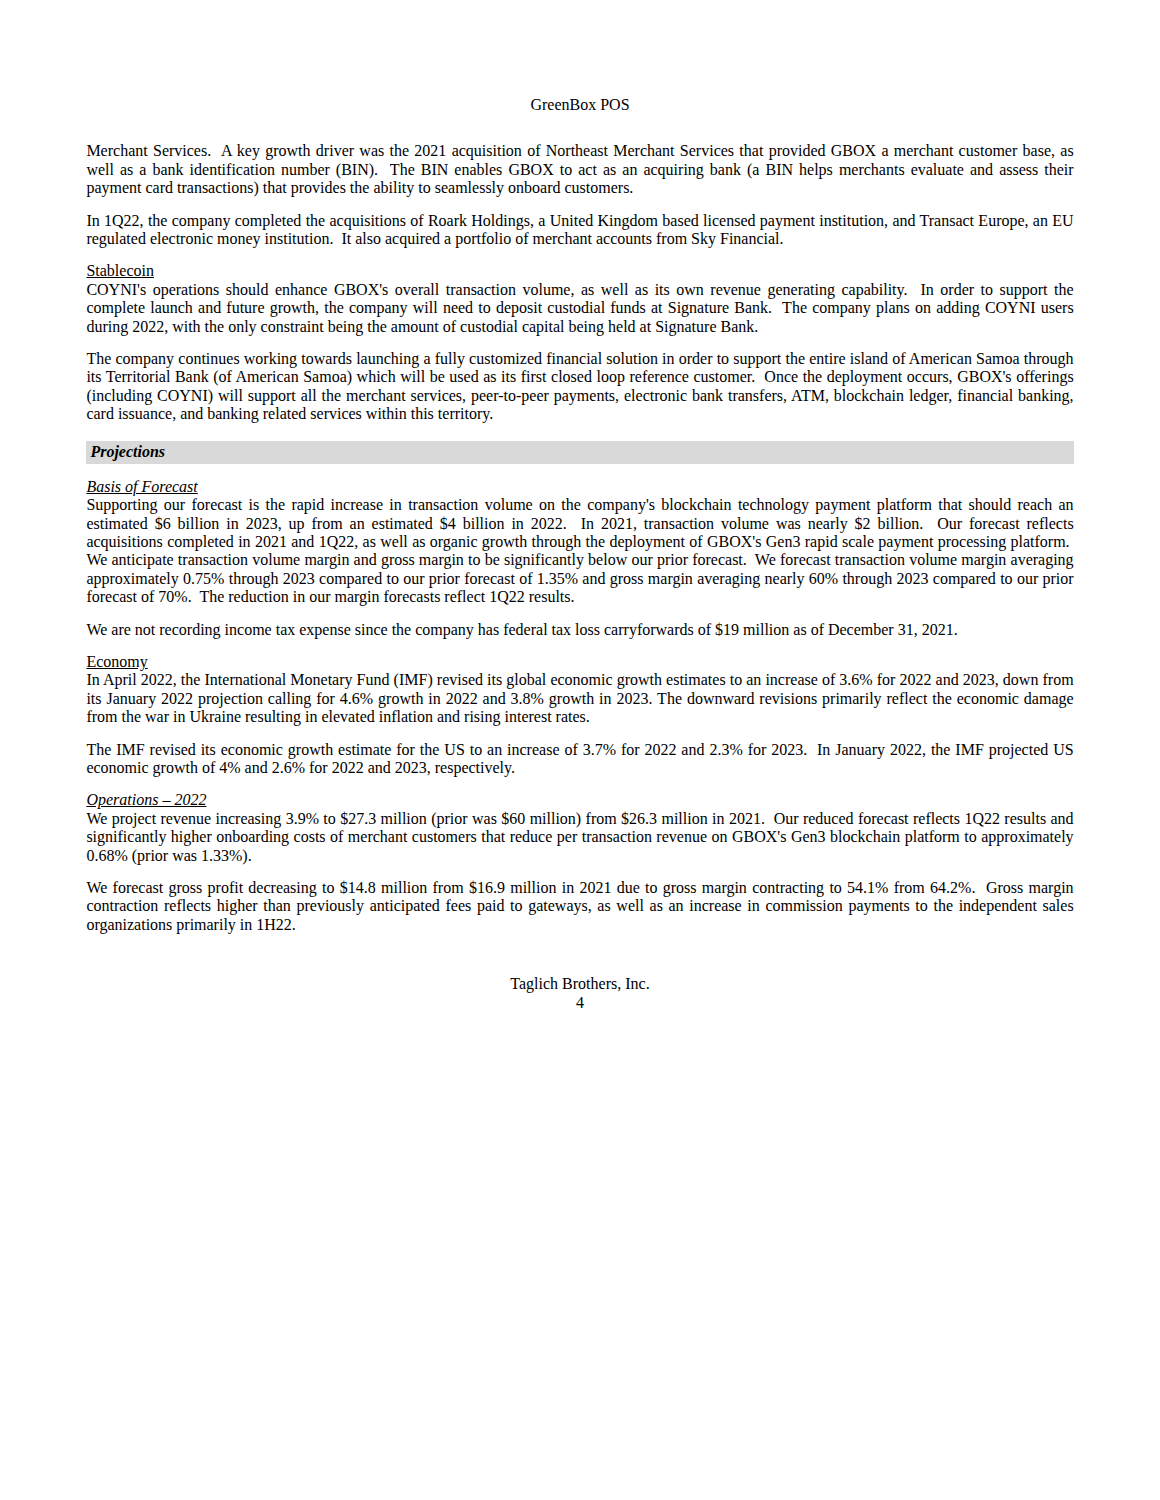GreenBox POS
Merchant Services. A key growth driver was the 2021 acquisition of Northeast Merchant Services that provided GBOX a merchant customer base, as well as a bank identification number (BIN). The BIN enables GBOX to act as an acquiring bank (a BIN helps merchants evaluate and assess their payment card transactions) that provides the ability to seamlessly onboard customers.
In 1Q22, the company completed the acquisitions of Roark Holdings, a United Kingdom based licensed payment institution, and Transact Europe, an EU regulated electronic money institution. It also acquired a portfolio of merchant accounts from Sky Financial.
Stablecoin
COYNI's operations should enhance GBOX's overall transaction volume, as well as its own revenue generating capability. In order to support the complete launch and future growth, the company will need to deposit custodial funds at Signature Bank. The company plans on adding COYNI users during 2022, with the only constraint being the amount of custodial capital being held at Signature Bank.
The company continues working towards launching a fully customized financial solution in order to support the entire island of American Samoa through its Territorial Bank (of American Samoa) which will be used as its first closed loop reference customer. Once the deployment occurs, GBOX's offerings (including COYNI) will support all the merchant services, peer-to-peer payments, electronic bank transfers, ATM, blockchain ledger, financial banking, card issuance, and banking related services within this territory.
Projections
Basis of Forecast
Supporting our forecast is the rapid increase in transaction volume on the company's blockchain technology payment platform that should reach an estimated $6 billion in 2023, up from an estimated $4 billion in 2022. In 2021, transaction volume was nearly $2 billion. Our forecast reflects acquisitions completed in 2021 and 1Q22, as well as organic growth through the deployment of GBOX's Gen3 rapid scale payment processing platform. We anticipate transaction volume margin and gross margin to be significantly below our prior forecast. We forecast transaction volume margin averaging approximately 0.75% through 2023 compared to our prior forecast of 1.35% and gross margin averaging nearly 60% through 2023 compared to our prior forecast of 70%. The reduction in our margin forecasts reflect 1Q22 results.
We are not recording income tax expense since the company has federal tax loss carryforwards of $19 million as of December 31, 2021.
Economy
In April 2022, the International Monetary Fund (IMF) revised its global economic growth estimates to an increase of 3.6% for 2022 and 2023, down from its January 2022 projection calling for 4.6% growth in 2022 and 3.8% growth in 2023. The downward revisions primarily reflect the economic damage from the war in Ukraine resulting in elevated inflation and rising interest rates.
The IMF revised its economic growth estimate for the US to an increase of 3.7% for 2022 and 2.3% for 2023. In January 2022, the IMF projected US economic growth of 4% and 2.6% for 2022 and 2023, respectively.
Operations – 2022
We project revenue increasing 3.9% to $27.3 million (prior was $60 million) from $26.3 million in 2021. Our reduced forecast reflects 1Q22 results and significantly higher onboarding costs of merchant customers that reduce per transaction revenue on GBOX's Gen3 blockchain platform to approximately 0.68% (prior was 1.33%).
We forecast gross profit decreasing to $14.8 million from $16.9 million in 2021 due to gross margin contracting to 54.1% from 64.2%. Gross margin contraction reflects higher than previously anticipated fees paid to gateways, as well as an increase in commission payments to the independent sales organizations primarily in 1H22.
Taglich Brothers, Inc.
4